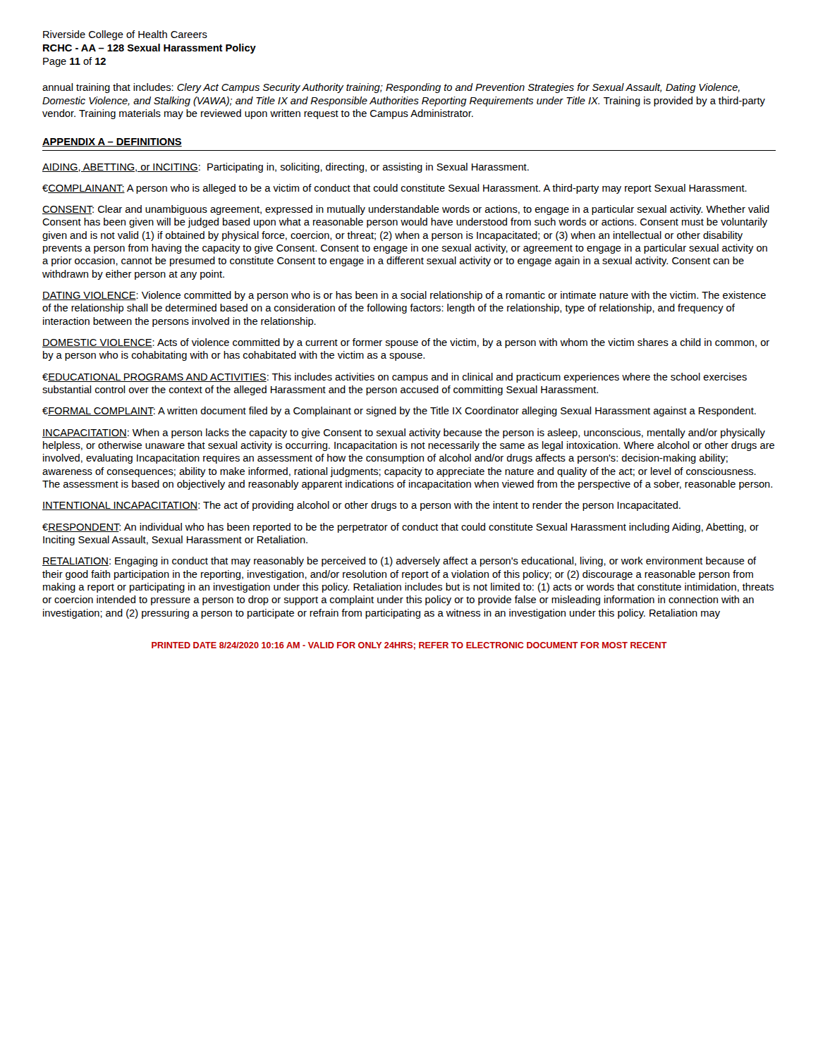Riverside College of Health Careers
RCHC - AA – 128 Sexual Harassment Policy
Page 11 of 12
annual training that includes: Clery Act Campus Security Authority training; Responding to and Prevention Strategies for Sexual Assault, Dating Violence, Domestic Violence, and Stalking (VAWA); and Title IX and Responsible Authorities Reporting Requirements under Title IX. Training is provided by a third-party vendor. Training materials may be reviewed upon written request to the Campus Administrator.
APPENDIX A – DEFINITIONS
AIDING, ABETTING, or INCITING: Participating in, soliciting, directing, or assisting in Sexual Harassment.
€COMPLAINANT: A person who is alleged to be a victim of conduct that could constitute Sexual Harassment. A third-party may report Sexual Harassment.
CONSENT: Clear and unambiguous agreement, expressed in mutually understandable words or actions, to engage in a particular sexual activity. Whether valid Consent has been given will be judged based upon what a reasonable person would have understood from such words or actions. Consent must be voluntarily given and is not valid (1) if obtained by physical force, coercion, or threat; (2) when a person is Incapacitated; or (3) when an intellectual or other disability prevents a person from having the capacity to give Consent. Consent to engage in one sexual activity, or agreement to engage in a particular sexual activity on a prior occasion, cannot be presumed to constitute Consent to engage in a different sexual activity or to engage again in a sexual activity. Consent can be withdrawn by either person at any point.
DATING VIOLENCE: Violence committed by a person who is or has been in a social relationship of a romantic or intimate nature with the victim. The existence of the relationship shall be determined based on a consideration of the following factors: length of the relationship, type of relationship, and frequency of interaction between the persons involved in the relationship.
DOMESTIC VIOLENCE: Acts of violence committed by a current or former spouse of the victim, by a person with whom the victim shares a child in common, or by a person who is cohabitating with or has cohabitated with the victim as a spouse.
€EDUCATIONAL PROGRAMS AND ACTIVITIES: This includes activities on campus and in clinical and practicum experiences where the school exercises substantial control over the context of the alleged Harassment and the person accused of committing Sexual Harassment.
€FORMAL COMPLAINT: A written document filed by a Complainant or signed by the Title IX Coordinator alleging Sexual Harassment against a Respondent.
INCAPACITATION: When a person lacks the capacity to give Consent to sexual activity because the person is asleep, unconscious, mentally and/or physically helpless, or otherwise unaware that sexual activity is occurring. Incapacitation is not necessarily the same as legal intoxication. Where alcohol or other drugs are involved, evaluating Incapacitation requires an assessment of how the consumption of alcohol and/or drugs affects a person's: decision-making ability; awareness of consequences; ability to make informed, rational judgments; capacity to appreciate the nature and quality of the act; or level of consciousness. The assessment is based on objectively and reasonably apparent indications of incapacitation when viewed from the perspective of a sober, reasonable person.
INTENTIONAL INCAPACITATION: The act of providing alcohol or other drugs to a person with the intent to render the person Incapacitated.
€RESPONDENT: An individual who has been reported to be the perpetrator of conduct that could constitute Sexual Harassment including Aiding, Abetting, or Inciting Sexual Assault, Sexual Harassment or Retaliation.
RETALIATION: Engaging in conduct that may reasonably be perceived to (1) adversely affect a person's educational, living, or work environment because of their good faith participation in the reporting, investigation, and/or resolution of report of a violation of this policy; or (2) discourage a reasonable person from making a report or participating in an investigation under this policy. Retaliation includes but is not limited to: (1) acts or words that constitute intimidation, threats or coercion intended to pressure a person to drop or support a complaint under this policy or to provide false or misleading information in connection with an investigation; and (2) pressuring a person to participate or refrain from participating as a witness in an investigation under this policy. Retaliation may
PRINTED DATE 8/24/2020 10:16 AM - VALID FOR ONLY 24HRS; REFER TO ELECTRONIC DOCUMENT FOR MOST RECENT